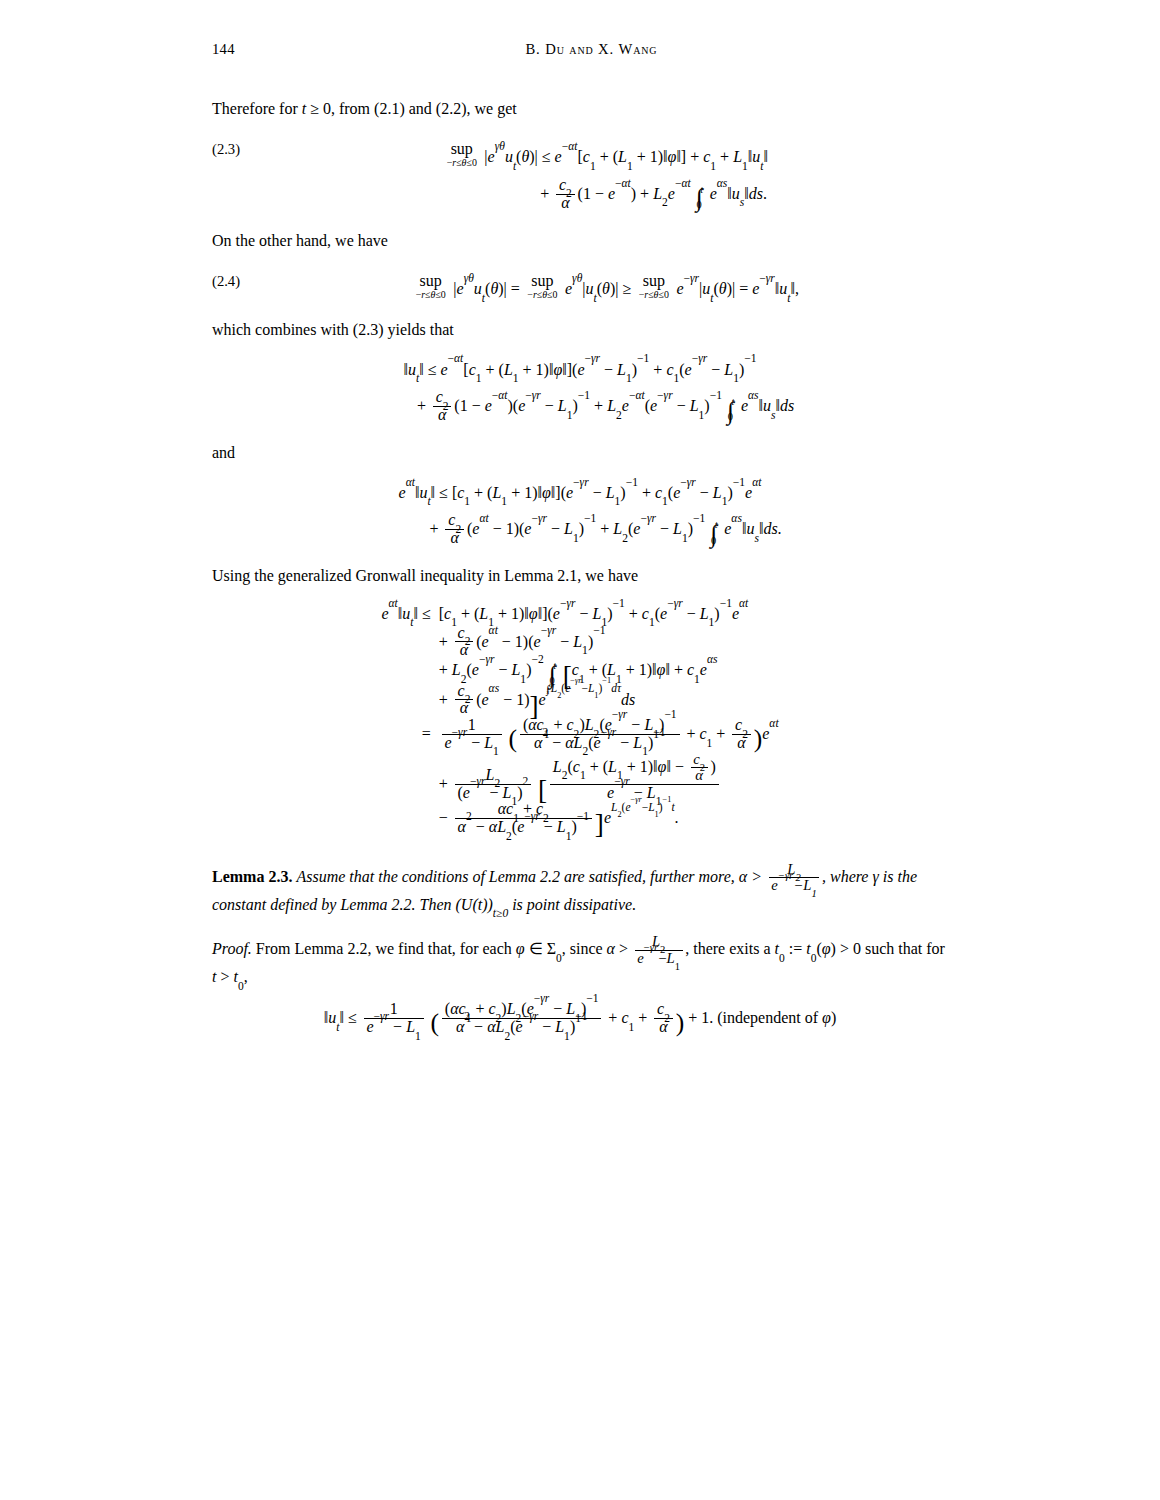144 B. Du and X. Wang
Therefore for t ≥ 0, from (2.1) and (2.2), we get
(2.3)
sup−r≤θ≤0 |eγθut(θ)| ≤ e−αt[c1 + (L1 + 1)‖φ‖] + c1 + L1‖ut‖
+ c2 α(1 − e−αt) + L2e−αt ∫t 0 eαs‖us‖ds.
On the other hand, we have
(2.4)
sup−r≤θ≤0 |eγθut(θ)| = sup−r≤θ≤0 eγθ|ut(θ)| ≥ sup−r≤θ≤0 e−γr|ut(θ)| = e−γr‖ut‖,
which combines with (2.3) yields that
‖ut‖ ≤ e−αt[c1 + (L1 + 1)‖φ‖](e−γr − L1)−1 + c1(e−γr − L1)−1
+ c2 α(1 − e−αt)(e−γr − L1)−1 + L2e−αt(e−γr − L1)−1 ∫t 0 eαs‖us‖ds
and
eαt‖ut‖ ≤ [c1 + (L1 + 1)‖φ‖](e−γr − L1)−1 + c1(e−γr − L1)−1eαt
+ c2 α(eαt − 1)(e−γr − L1)−1 + L2(e−γr − L1)−1 ∫t 0 eαs‖us‖ds.
Using the generalized Gronwall inequality in Lemma 2.1, we have
eαt‖ut‖ ≤
[c1 + (L1 + 1)‖φ‖](e−γr − L1)−1 + c1(e−γr − L1)−1eαt
+ c2 α(eαt − 1)(e−γr − L1)−1
+ L2(e−γr − L1)−2 ∫t 0 [c1 + (L1 + 1)‖φ‖ + c1eαs
+ c2 α(eαs − 1)] e∫ts L2(e−γr−L1)−1dτds
=
1 e−γr − L1 ((αc1 + c2)L2(e−γr − L1)−1 α2 − αL2(e−γr − L1)−1 + c1 + c2 α) eαt
+ L2(e−γr − L1)2 [L2(c1 + (L1 + 1)‖φ‖ − c2 α) e−γr − L1
− αc1 + c2 α2 − αL2(e−γr − L1)−1] eL2(e−γr−L1)−1t.
Lemma 2.3. Assume that the conditions of Lemma 2.2 are satisfied, further more, α > L2 e−γr−L1, where γ is the constant defined by Lemma 2.2. Then (U(t))t≥0 is point dissipative.
Proof. From Lemma 2.2, we find that, for each φ ∈ Σ0, since α > L2 e−γr−L1, there exits a t0 := t0(φ) > 0 such that for t > t0,
‖ut‖ ≤ 1 e−γr − L1 ((αc1 + c2)L2(e−γr − L1)−1 α2 − αL2(e−γr − L1)−1 + c1 + c2 α) + 1. (independent of φ)